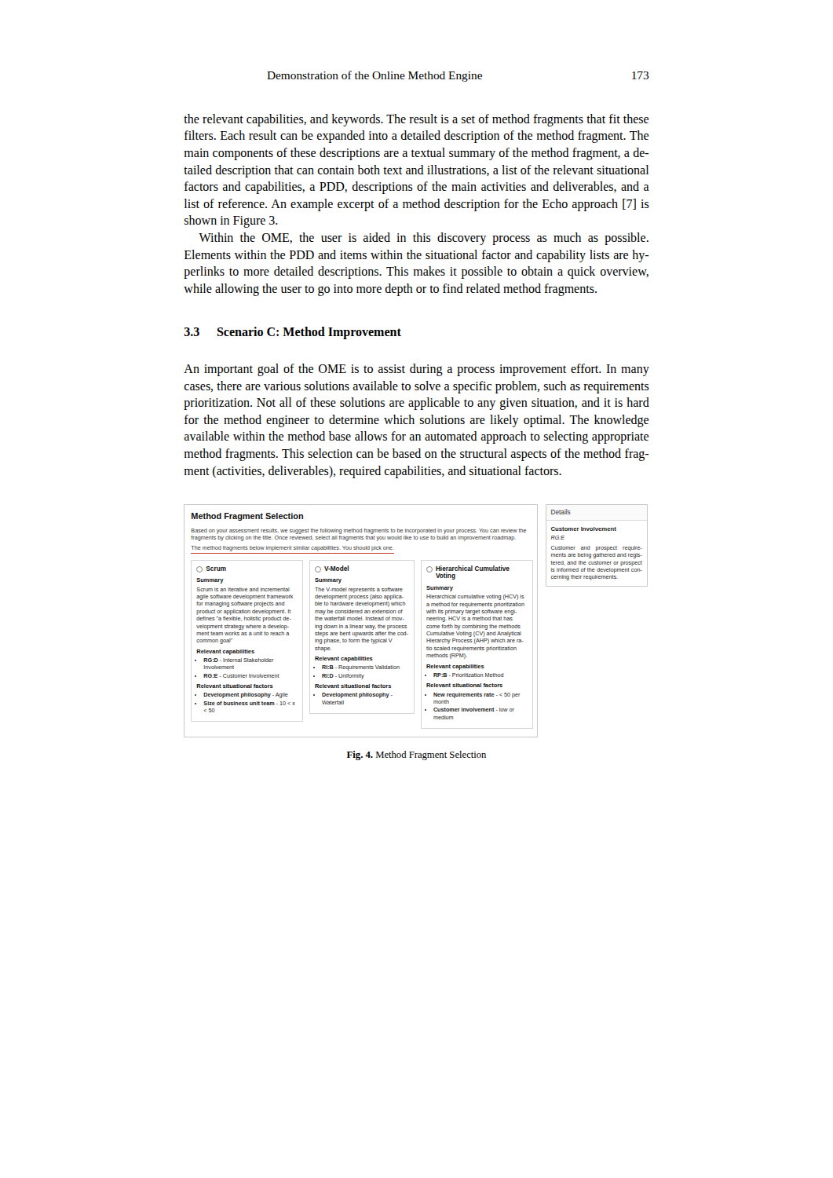Demonstration of the Online Method Engine 173
the relevant capabilities, and keywords. The result is a set of method fragments that fit these filters. Each result can be expanded into a detailed description of the method fragment. The main components of these descriptions are a textual summary of the method fragment, a detailed description that can contain both text and illustrations, a list of the relevant situational factors and capabilities, a PDD, descriptions of the main activities and deliverables, and a list of reference. An example excerpt of a method description for the Echo approach [7] is shown in Figure 3.
Within the OME, the user is aided in this discovery process as much as possible. Elements within the PDD and items within the situational factor and capability lists are hyperlinks to more detailed descriptions. This makes it possible to obtain a quick overview, while allowing the user to go into more depth or to find related method fragments.
3.3 Scenario C: Method Improvement
An important goal of the OME is to assist during a process improvement effort. In many cases, there are various solutions available to solve a specific problem, such as requirements prioritization. Not all of these solutions are applicable to any given situation, and it is hard for the method engineer to determine which solutions are likely optimal. The knowledge available within the method base allows for an automated approach to selecting appropriate method fragments. This selection can be based on the structural aspects of the method fragment (activities, deliverables), required capabilities, and situational factors.
Method Fragment Selection
Based on your assessment results, we suggest the following method fragments to be incorporated in your process. You can review the fragments by clicking on the title. Once reviewed, select all fragments that you would like to use to build an improvement roadmap.
The method fragments below implement similar capabilities. You should pick one.
Scrum
Summary
Scrum is an iterative and incremental agile software development framework for managing software projects and product or application development. It defines "a flexible, holistic product development strategy where a development team works as a unit to reach a common goal"
Relevant capabilities
RG:D - Internal Stakeholder Involvement
RG:E - Customer Involvement
Relevant situational factors
Development philosophy - Agile
Size of business unit team - 10 < x < 50
V-Model
Summary
The V-model represents a software development process (also applicable to hardware development) which may be considered an extension of the waterfall model. Instead of moving down in a linear way, the process steps are bent upwards after the coding phase, to form the typical V shape.
Relevant capabilities
RI:B - Requirements Validation
RI:D - Uniformity
Relevant situational factors
Development philosophy - Waterfall
Hierarchical Cumulative Voting
Summary
Hierarchical cumulative voting (HCV) is a method for requirements prioritization with its primary target software engineering. HCV is a method that has come forth by combining the methods Cumulative Voting (CV) and Analytical Hierarchy Process (AHP) which are ratio scaled requirements prioritization methods (RPM).
Relevant capabilities
RP:B - Prioritization Method
Relevant situational factors
New requirements rate - < 50 per month
Customer involvement - low or medium
Details
Customer Involvement
RG:E
Customer and prospect requirements are being gathered and registered, and the customer or prospect is informed of the development concerning their requirements.
Fig. 4. Method Fragment Selection